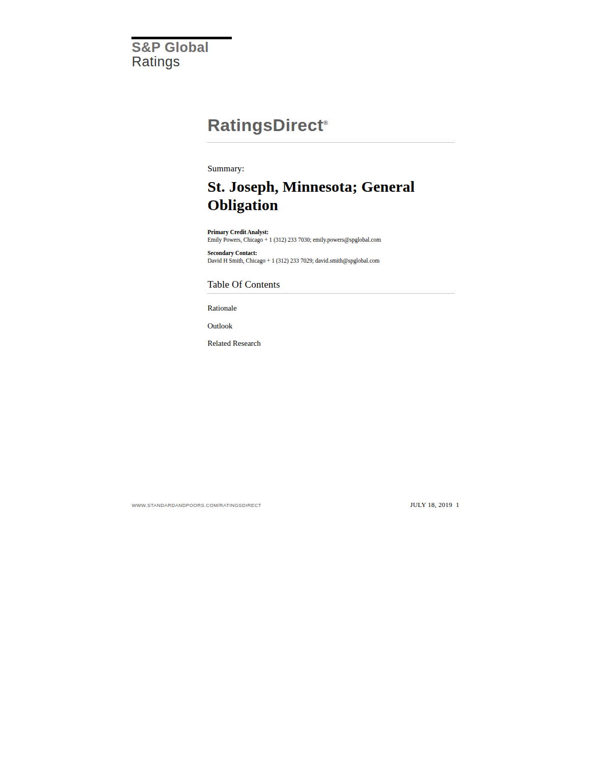S&P Global
Ratings
RatingsDirect®
Summary:
St. Joseph, Minnesota; General
Obligation
Primary Credit Analyst:
Emily Powers, Chicago + 1 (312) 233 7030; emily.powers@spglobal.com
Secondary Contact:
David H Smith, Chicago + 1 (312) 233 7029; david.smith@spglobal.com
Table Of Contents
Rationale
Outlook
Related Research
WWW.STANDARDANDPOORS.COM/RATINGSDIRECT JULY 18, 2019 1